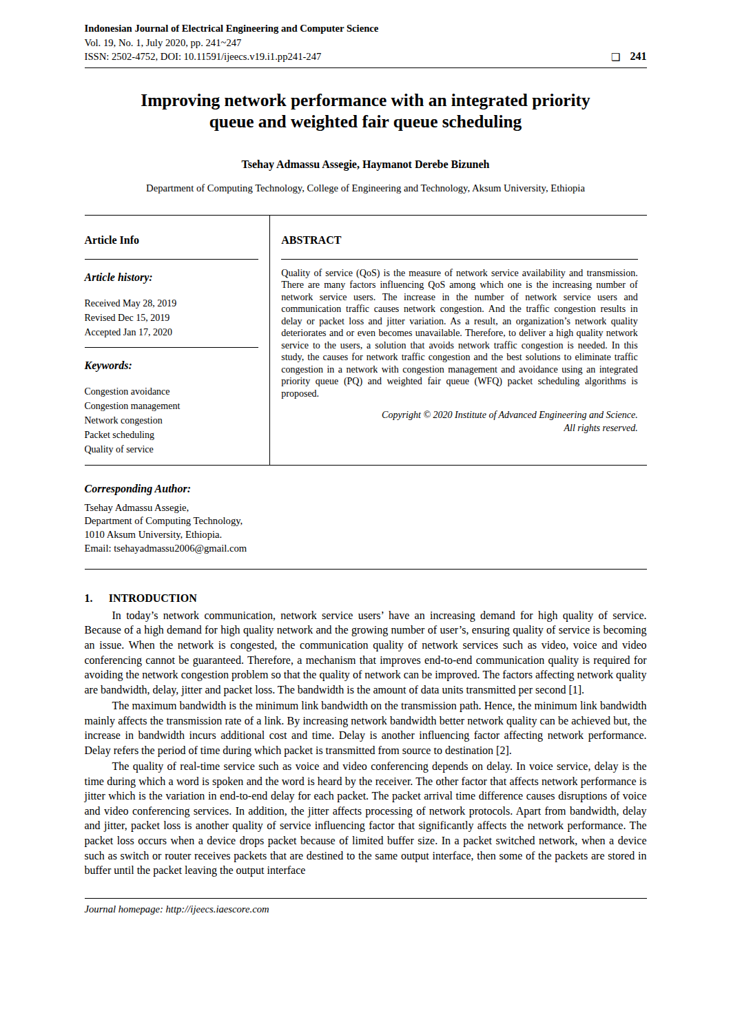Indonesian Journal of Electrical Engineering and Computer Science
Vol. 19, No. 1, July 2020, pp. 241~247
ISSN: 2502-4752, DOI: 10.11591/ijeecs.v19.i1.pp241-247
❑ 241
Improving network performance with an integrated priority
queue and weighted fair queue scheduling
Tsehay Admassu Assegie, Haymanot Derebe Bizuneh
Department of Computing Technology, College of Engineering and Technology, Aksum University, Ethiopia
| Article Info Article history: Received May 28, 2019 Revised Dec 15, 2019 Accepted Jan 17, 2020 Keywords: Congestion avoidance Congestion management Network congestion Packet scheduling Quality of service | ABSTRACT Quality of service (QoS) is the measure of network service availability and transmission. There are many factors influencing QoS among which one is the increasing number of network service users. The increase in the number of network service users and communication traffic causes network congestion. And the traffic congestion results in delay or packet loss and jitter variation. As a result, an organization’s network quality deteriorates and or even becomes unavailable. Therefore, to deliver a high quality network service to the users, a solution that avoids network traffic congestion is needed. In this study, the causes for network traffic congestion and the best solutions to eliminate traffic congestion in a network with congestion management and avoidance using an integrated priority queue (PQ) and weighted fair queue (WFQ) packet scheduling algorithms is proposed. Copyright © 2020 Institute of Advanced Engineering and Science. All rights reserved. |
Corresponding Author:
Tsehay Admassu Assegie,
Department of Computing Technology,
1010 Aksum University, Ethiopia.
Email: tsehayadmassu2006@gmail.com
1. INTRODUCTION
In today’s network communication, network service users’ have an increasing demand for high quality of service. Because of a high demand for high quality network and the growing number of user’s, ensuring quality of service is becoming an issue. When the network is congested, the communication quality of network services such as video, voice and video conferencing cannot be guaranteed. Therefore, a mechanism that improves end-to-end communication quality is required for avoiding the network congestion problem so that the quality of network can be improved. The factors affecting network quality are bandwidth, delay, jitter and packet loss. The bandwidth is the amount of data units transmitted per second [1].
The maximum bandwidth is the minimum link bandwidth on the transmission path. Hence, the minimum link bandwidth mainly affects the transmission rate of a link. By increasing network bandwidth better network quality can be achieved but, the increase in bandwidth incurs additional cost and time. Delay is another influencing factor affecting network performance. Delay refers the period of time during which packet is transmitted from source to destination [2].
The quality of real-time service such as voice and video conferencing depends on delay. In voice service, delay is the time during which a word is spoken and the word is heard by the receiver. The other factor that affects network performance is jitter which is the variation in end-to-end delay for each packet. The packet arrival time difference causes disruptions of voice and video conferencing services. In addition, the jitter affects processing of network protocols. Apart from bandwidth, delay and jitter, packet loss is another quality of service influencing factor that significantly affects the network performance. The packet loss occurs when a device drops packet because of limited buffer size. In a packet switched network, when a device such as switch or router receives packets that are destined to the same output interface, then some of the packets are stored in buffer until the packet leaving the output interface
Journal homepage: http://ijeecs.iaescore.com